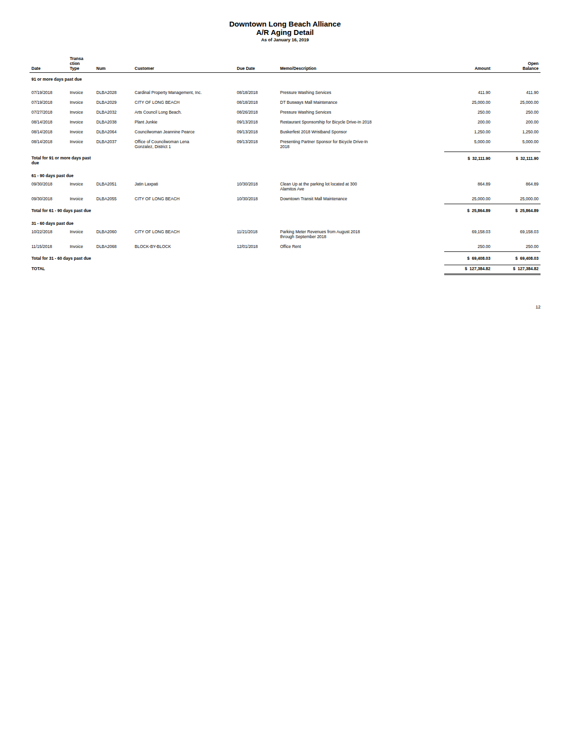Downtown Long Beach Alliance
A/R Aging Detail
As of January 16, 2019
| Date | Transa ction Type | Num | Customer | Due Date | Memo/Description | Amount | Open Balance |
| --- | --- | --- | --- | --- | --- | --- | --- |
| 91 or more days past due |
| 07/19/2018 | Invoice | DLBA2028 | Cardinal Property Management, Inc. | 08/18/2018 | Pressure Washing Services | 411.90 | 411.90 |
| 07/19/2018 | Invoice | DLBA2029 | CITY OF LONG BEACH | 08/18/2018 | DT Busways Mall Maintenance | 25,000.00 | 25,000.00 |
| 07/27/2018 | Invoice | DLBA2032 | Arts Council Long Beach. | 08/26/2018 | Pressure Washing Services | 250.00 | 250.00 |
| 08/14/2018 | Invoice | DLBA2038 | Plant Junkie | 09/13/2018 | Restaurant Sponsorship for Bicycle Drive-In 2018 | 200.00 | 200.00 |
| 08/14/2018 | Invoice | DLBA2064 | Councilwoman Jeannine Pearce | 09/13/2018 | Buskerfest 2018 Wristband Sponsor | 1,250.00 | 1,250.00 |
| 08/14/2018 | Invoice | DLBA2037 | Office of Councilwoman Lena Gonzalez, District 1 | 09/13/2018 | Presenting Partner Sponsor for Bicycle Drive-In 2018 | 5,000.00 | 5,000.00 |
| Total for 91 or more days past due | $ 32,111.90 | $ 32,111.90 |
| 61 - 90 days past due |
| 09/30/2018 | Invoice | DLBA2051 | Jatin Laxpati | 10/30/2018 | Clean Up at the parking lot located at 300 Alamitos Ave | 864.89 | 864.89 |
| 09/30/2018 | Invoice | DLBA2055 | CITY OF LONG BEACH | 10/30/2018 | Downtown Transit Mall Maintenance | 25,000.00 | 25,000.00 |
| Total for 61 - 90 days past due | $ 25,864.89 | $ 25,864.89 |
| 31 - 60 days past due |
| 10/22/2018 | Invoice | DLBA2060 | CITY OF LONG BEACH | 11/21/2018 | Parking Meter Revenues from August 2018 through September 2018 | 69,158.03 | 69,158.03 |
| 11/15/2018 | Invoice | DLBA2068 | BLOCK-BY-BLOCK | 12/01/2018 | Office Rent | 250.00 | 250.00 |
| Total for 31 - 60 days past due | $ 69,408.03 | $ 69,408.03 |
| TOTAL | $ 127,384.82 | $ 127,384.82 |
12